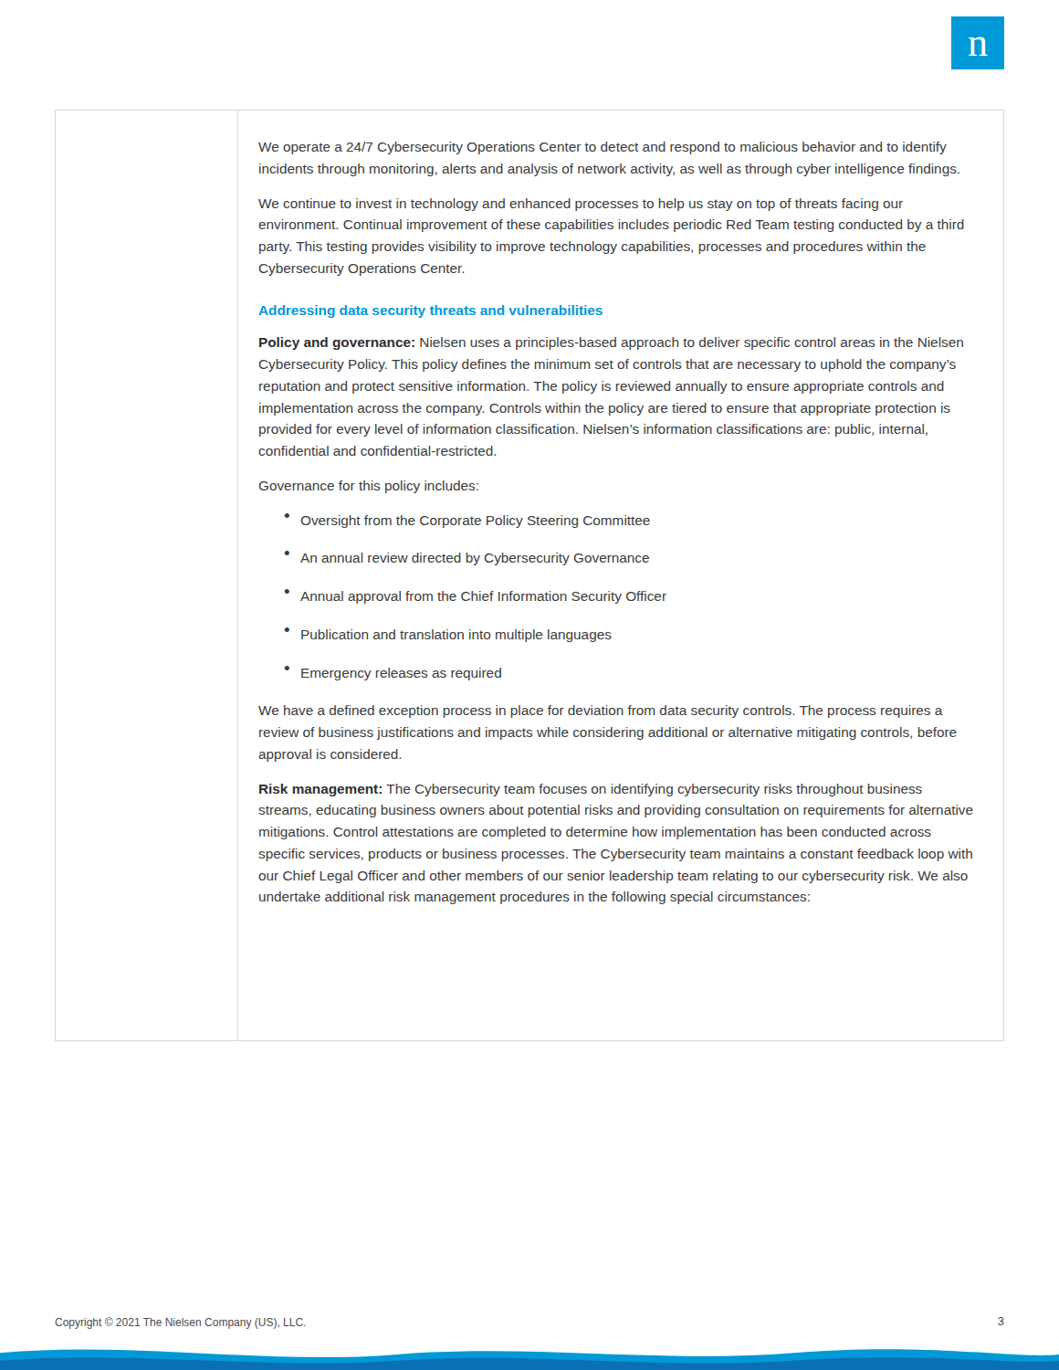n
We operate a 24/7 Cybersecurity Operations Center to detect and respond to malicious behavior and to identify incidents through monitoring, alerts and analysis of network activity, as well as through cyber intelligence findings.
We continue to invest in technology and enhanced processes to help us stay on top of threats facing our environment. Continual improvement of these capabilities includes periodic Red Team testing conducted by a third party. This testing provides visibility to improve technology capabilities, processes and procedures within the Cybersecurity Operations Center.
Addressing data security threats and vulnerabilities
Policy and governance: Nielsen uses a principles-based approach to deliver specific control areas in the Nielsen Cybersecurity Policy. This policy defines the minimum set of controls that are necessary to uphold the company’s reputation and protect sensitive information. The policy is reviewed annually to ensure appropriate controls and implementation across the company. Controls within the policy are tiered to ensure that appropriate protection is provided for every level of information classification. Nielsen’s information classifications are: public, internal, confidential and confidential-restricted.
Governance for this policy includes:
Oversight from the Corporate Policy Steering Committee
An annual review directed by Cybersecurity Governance
Annual approval from the Chief Information Security Officer
Publication and translation into multiple languages
Emergency releases as required
We have a defined exception process in place for deviation from data security controls. The process requires a review of business justifications and impacts while considering additional or alternative mitigating controls, before approval is considered.
Risk management: The Cybersecurity team focuses on identifying cybersecurity risks throughout business streams, educating business owners about potential risks and providing consultation on requirements for alternative mitigations. Control attestations are completed to determine how implementation has been conducted across specific services, products or business processes. The Cybersecurity team maintains a constant feedback loop with our Chief Legal Officer and other members of our senior leadership team relating to our cybersecurity risk. We also undertake additional risk management procedures in the following special circumstances:
Copyright © 2021 The Nielsen Company (US), LLC.
3